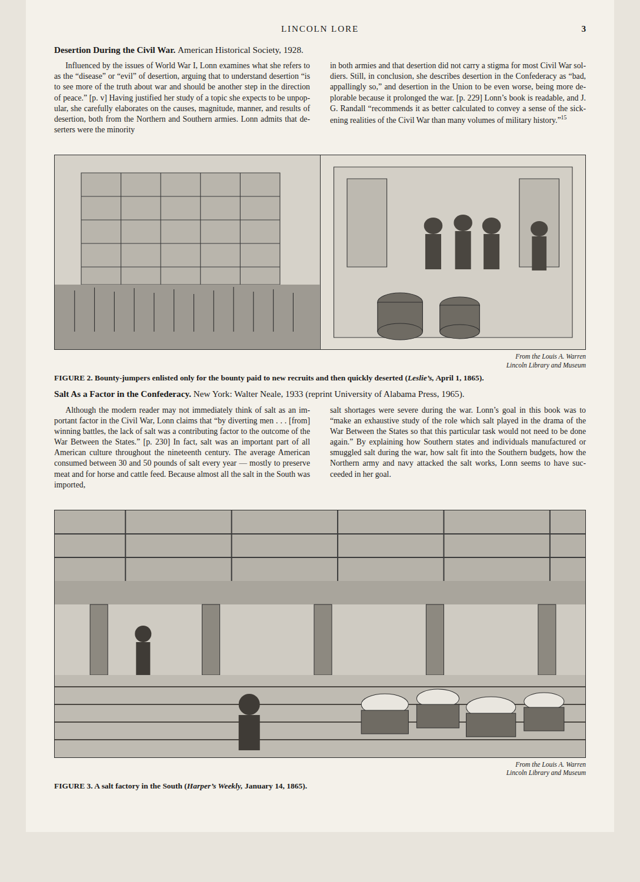LINCOLN LORE 3
Desertion During the Civil War. American Historical Society, 1928.
Influenced by the issues of World War I, Lonn examines what she refers to as the “disease” or “evil” of desertion, arguing that to understand desertion “is to see more of the truth about war and should be another step in the direction of peace.” [p. v] Having justified her study of a topic she expects to be unpopular, she carefully elaborates on the causes, magnitude, manner, and results of desertion, both from the Northern and Southern armies. Lonn admits that deserters were the minority
in both armies and that desertion did not carry a stigma for most Civil War soldiers. Still, in conclusion, she describes desertion in the Confederacy as “bad, appallingly so,” and desertion in the Union to be even worse, being more deplorable because it prolonged the war. [p. 229] Lonn’s book is readable, and J. G. Randall “recommends it as better calculated to convey a sense of the sickening realities of the Civil War than many volumes of military history.”15
From the Louis A. Warren
Lincoln Library and Museum
FIGURE 2. Bounty-jumpers enlisted only for the bounty paid to new recruits and then quickly deserted (Leslie’s, April 1, 1865).
Salt As a Factor in the Confederacy. New York: Walter Neale, 1933 (reprint University of Alabama Press, 1965).
Although the modern reader may not immediately think of salt as an important factor in the Civil War, Lonn claims that “by diverting men . . . [from] winning battles, the lack of salt was a contributing factor to the outcome of the War Between the States.” [p. 230] In fact, salt was an important part of all American culture throughout the nineteenth century. The average American consumed between 30 and 50 pounds of salt every year — mostly to preserve meat and for horse and cattle feed. Because almost all the salt in the South was imported,
salt shortages were severe during the war. Lonn’s goal in this book was to “make an exhaustive study of the role which salt played in the drama of the War Between the States so that this particular task would not need to be done again.” By explaining how Southern states and individuals manufactured or smuggled salt during the war, how salt fit into the Southern budgets, how the Northern army and navy attacked the salt works, Lonn seems to have succeeded in her goal.
From the Louis A. Warren
Lincoln Library and Museum
FIGURE 3. A salt factory in the South (Harper’s Weekly, January 14, 1865).